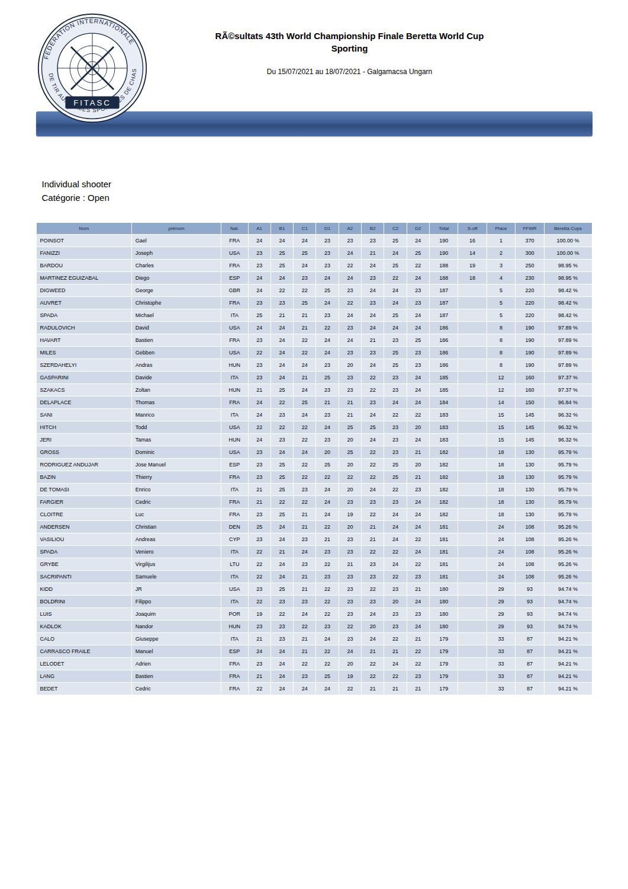FEDERATION INTERNATIONALE DE TIR AUX ARMES SPORTIVES DE CHASSE FITASC
RÃ©sultats 43th World Championship Finale Beretta World Cup
Sporting
Du 15/07/2021 au 18/07/2021 - Galgamacsa Ungarn
Individual shooter
Catégorie : Open
| Nom | prénom | Nat. | A1 | B1 | C1 | D1 | A2 | B2 | C2 | D2 | Total | S-off | Place | FFWR | Beretta Cups |
| --- | --- | --- | --- | --- | --- | --- | --- | --- | --- | --- | --- | --- | --- | --- | --- |
| POINSOT | Gael | FRA | 24 | 24 | 24 | 23 | 23 | 23 | 25 | 24 | 190 | 16 | 1 | 370 | 100.00 % |
| FANIZZI | Joseph | USA | 23 | 25 | 25 | 23 | 24 | 21 | 24 | 25 | 190 | 14 | 2 | 300 | 100.00 % |
| BARDOU | Charles | FRA | 23 | 25 | 24 | 23 | 22 | 24 | 25 | 22 | 188 | 19 | 3 | 250 | 98.95 % |
| MARTINEZ EGUIZABAL | Diego | ESP | 24 | 24 | 23 | 24 | 24 | 23 | 22 | 24 | 188 | 18 | 4 | 230 | 98.95 % |
| DIGWEED | George | GBR | 24 | 22 | 22 | 25 | 23 | 24 | 24 | 23 | 187 | | 5 | 220 | 98.42 % |
| AUVRET | Christophe | FRA | 23 | 23 | 25 | 24 | 22 | 23 | 24 | 23 | 187 | | 5 | 220 | 98.42 % |
| SPADA | Michael | ITA | 25 | 21 | 21 | 23 | 24 | 24 | 25 | 24 | 187 | | 5 | 220 | 98.42 % |
| RADULOVICH | David | USA | 24 | 24 | 21 | 22 | 23 | 24 | 24 | 24 | 186 | | 8 | 190 | 97.89 % |
| HAVART | Bastien | FRA | 23 | 24 | 22 | 24 | 24 | 21 | 23 | 25 | 186 | | 8 | 190 | 97.89 % |
| MILES | Gebben | USA | 22 | 24 | 22 | 24 | 23 | 23 | 25 | 23 | 186 | | 8 | 190 | 97.89 % |
| SZERDAHELYI | Andras | HUN | 23 | 24 | 24 | 23 | 20 | 24 | 25 | 23 | 186 | | 8 | 190 | 97.89 % |
| GASPARINI | Davide | ITA | 23 | 24 | 21 | 25 | 23 | 22 | 23 | 24 | 185 | | 12 | 160 | 97.37 % |
| SZAKACS | Zoltan | HUN | 21 | 25 | 24 | 23 | 23 | 22 | 23 | 24 | 185 | | 12 | 160 | 97.37 % |
| DELAPLACE | Thomas | FRA | 24 | 22 | 25 | 21 | 21 | 23 | 24 | 24 | 184 | | 14 | 150 | 96.84 % |
| SANI | Manrico | ITA | 24 | 23 | 24 | 23 | 21 | 24 | 22 | 22 | 183 | | 15 | 145 | 96.32 % |
| HITCH | Todd | USA | 22 | 22 | 22 | 24 | 25 | 25 | 23 | 20 | 183 | | 15 | 145 | 96.32 % |
| JERI | Tamas | HUN | 24 | 23 | 22 | 23 | 20 | 24 | 23 | 24 | 183 | | 15 | 145 | 96.32 % |
| GROSS | Dominic | USA | 23 | 24 | 24 | 20 | 25 | 22 | 23 | 21 | 182 | | 18 | 130 | 95.79 % |
| RODRIGUEZ ANDUJAR | Jose Manuel | ESP | 23 | 25 | 22 | 25 | 20 | 22 | 25 | 20 | 182 | | 18 | 130 | 95.79 % |
| BAZIN | Thierry | FRA | 23 | 25 | 22 | 22 | 22 | 22 | 25 | 21 | 182 | | 18 | 130 | 95.79 % |
| DE TOMASI | Enrico | ITA | 21 | 25 | 23 | 24 | 20 | 24 | 22 | 23 | 182 | | 18 | 130 | 95.79 % |
| FARGIER | Cedric | FRA | 21 | 22 | 22 | 24 | 23 | 23 | 23 | 24 | 182 | | 18 | 130 | 95.79 % |
| CLOITRE | Luc | FRA | 23 | 25 | 21 | 24 | 19 | 22 | 24 | 24 | 182 | | 18 | 130 | 95.79 % |
| ANDERSEN | Christian | DEN | 25 | 24 | 21 | 22 | 20 | 21 | 24 | 24 | 181 | | 24 | 108 | 95.26 % |
| VASILIOU | Andreas | CYP | 23 | 24 | 23 | 21 | 23 | 21 | 24 | 22 | 181 | | 24 | 108 | 95.26 % |
| SPADA | Veniero | ITA | 22 | 21 | 24 | 23 | 23 | 22 | 22 | 24 | 181 | | 24 | 108 | 95.26 % |
| GRYBE | Virgilijus | LTU | 22 | 24 | 23 | 22 | 21 | 23 | 24 | 22 | 181 | | 24 | 108 | 95.26 % |
| SACRIPANTI | Samuele | ITA | 22 | 24 | 21 | 23 | 23 | 23 | 22 | 23 | 181 | | 24 | 108 | 95.26 % |
| KIDD | JR | USA | 23 | 25 | 21 | 22 | 23 | 22 | 23 | 21 | 180 | | 29 | 93 | 94.74 % |
| BOLDRINI | Filippo | ITA | 22 | 23 | 23 | 22 | 23 | 23 | 20 | 24 | 180 | | 29 | 93 | 94.74 % |
| LUIS | Joaquim | POR | 19 | 22 | 24 | 22 | 23 | 24 | 23 | 23 | 180 | | 29 | 93 | 94.74 % |
| KADLOK | Nandor | HUN | 23 | 23 | 22 | 23 | 22 | 20 | 23 | 24 | 180 | | 29 | 93 | 94.74 % |
| CALO | Giuseppe | ITA | 21 | 23 | 21 | 24 | 23 | 24 | 22 | 21 | 179 | | 33 | 87 | 94.21 % |
| CARRASCO FRAILE | Manuel | ESP | 24 | 24 | 21 | 22 | 24 | 21 | 21 | 22 | 179 | | 33 | 87 | 94.21 % |
| LELODET | Adrien | FRA | 23 | 24 | 22 | 22 | 20 | 22 | 24 | 22 | 179 | | 33 | 87 | 94.21 % |
| LANG | Bastien | FRA | 21 | 24 | 23 | 25 | 19 | 22 | 22 | 23 | 179 | | 33 | 87 | 94.21 % |
| BEDET | Cedric | FRA | 22 | 24 | 24 | 24 | 22 | 21 | 21 | 21 | 179 | | 33 | 87 | 94.21 % |